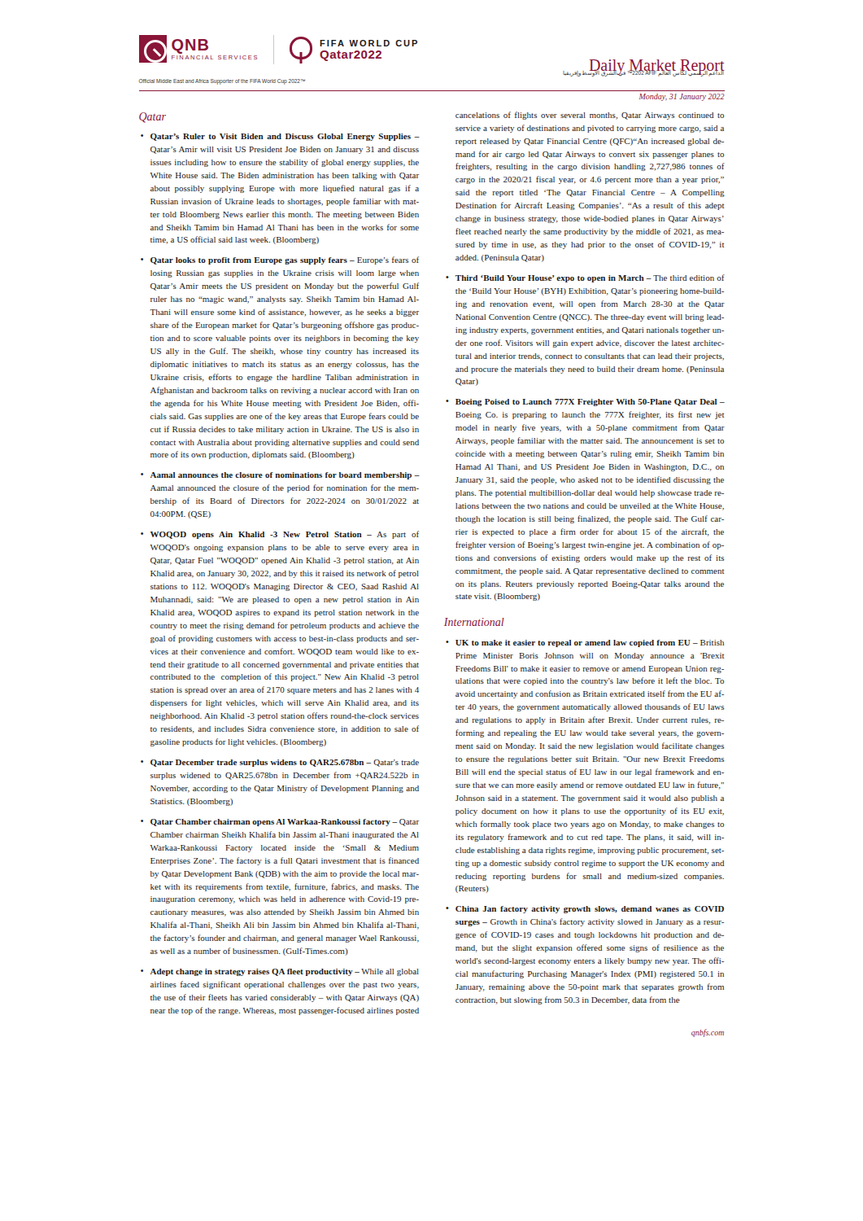QNB FINANCIAL SERVICES
FIFA WORLD CUP
Qatar2022
الداعم الرسمي لكأس العالم FIFA 2022™ في الشرق الأوسط وإفريقيا
Official Middle East and Africa Supporter of the FIFA World Cup 2022™
Daily Market Report
Monday, 31 January 2022
Qatar
Qatar’s Ruler to Visit Biden and Discuss Global Energy Supplies – Qatar’s Amir will visit US President Joe Biden on January 31 and discuss issues including how to ensure the stability of global energy supplies, the White House said. The Biden administration has been talking with Qatar about possibly supplying Europe with more liquefied natural gas if a Russian invasion of Ukraine leads to shortages, people familiar with matter told Bloomberg News earlier this month. The meeting between Biden and Sheikh Tamim bin Hamad Al Thani has been in the works for some time, a US official said last week. (Bloomberg)
Qatar looks to profit from Europe gas supply fears – Europe’s fears of losing Russian gas supplies in the Ukraine crisis will loom large when Qatar’s Amir meets the US president on Monday but the powerful Gulf ruler has no “magic wand,” analysts say. Sheikh Tamim bin Hamad Al-Thani will ensure some kind of assistance, however, as he seeks a bigger share of the European market for Qatar’s burgeoning offshore gas production and to score valuable points over its neighbors in becoming the key US ally in the Gulf. The sheikh, whose tiny country has increased its diplomatic initiatives to match its status as an energy colossus, has the Ukraine crisis, efforts to engage the hardline Taliban administration in Afghanistan and backroom talks on reviving a nuclear accord with Iran on the agenda for his White House meeting with President Joe Biden, officials said. Gas supplies are one of the key areas that Europe fears could be cut if Russia decides to take military action in Ukraine. The US is also in contact with Australia about providing alternative supplies and could send more of its own production, diplomats said. (Bloomberg)
Aamal announces the closure of nominations for board membership – Aamal announced the closure of the period for nomination for the membership of its Board of Directors for 2022-2024 on 30/01/2022 at 04:00PM. (QSE)
WOQOD opens Ain Khalid -3 New Petrol Station – As part of WOQOD's ongoing expansion plans to be able to serve every area in Qatar, Qatar Fuel "WOQOD" opened Ain Khalid -3 petrol station, at Ain Khalid area, on January 30, 2022, and by this it raised its network of petrol stations to 112. WOQOD's Managing Director & CEO, Saad Rashid Al Muhannadi, said: "We are pleased to open a new petrol station in Ain Khalid area, WOQOD aspires to expand its petrol station network in the country to meet the rising demand for petroleum products and achieve the goal of providing customers with access to best-in-class products and services at their convenience and comfort. WOQOD team would like to extend their gratitude to all concerned governmental and private entities that contributed to the completion of this project." New Ain Khalid -3 petrol station is spread over an area of 2170 square meters and has 2 lanes with 4 dispensers for light vehicles, which will serve Ain Khalid area, and its neighborhood. Ain Khalid -3 petrol station offers round-the-clock services to residents, and includes Sidra convenience store, in addition to sale of gasoline products for light vehicles. (Bloomberg)
Qatar December trade surplus widens to QAR25.678bn – Qatar's trade surplus widened to QAR25.678bn in December from +QAR24.522b in November, according to the Qatar Ministry of Development Planning and Statistics. (Bloomberg)
Qatar Chamber chairman opens Al Warkaa-Rankoussi factory – Qatar Chamber chairman Sheikh Khalifa bin Jassim al-Thani inaugurated the Al Warkaa-Rankoussi Factory located inside the ‘Small & Medium Enterprises Zone’. The factory is a full Qatari investment that is financed by Qatar Development Bank (QDB) with the aim to provide the local market with its requirements from textile, furniture, fabrics, and masks. The inauguration ceremony, which was held in adherence with Covid-19 precautionary measures, was also attended by Sheikh Jassim bin Ahmed bin Khalifa al-Thani, Sheikh Ali bin Jassim bin Ahmed bin Khalifa al-Thani, the factory’s founder and chairman, and general manager Wael Rankoussi, as well as a number of businessmen. (Gulf-Times.com)
Adept change in strategy raises QA fleet productivity – While all global airlines faced significant operational challenges over the past two years, the use of their fleets has varied considerably – with Qatar Airways (QA) near the top of the range. Whereas, most passenger-focused airlines posted cancelations of flights over several months, Qatar Airways continued to service a variety of destinations and pivoted to carrying more cargo, said a report released by Qatar Financial Centre (QFC)“An increased global demand for air cargo led Qatar Airways to convert six passenger planes to freighters, resulting in the cargo division handling 2,727,986 tonnes of cargo in the 2020/21 fiscal year, or 4.6 percent more than a year prior,” said the report titled ‘The Qatar Financial Centre – A Compelling Destination for Aircraft Leasing Companies’. “As a result of this adept change in business strategy, those wide-bodied planes in Qatar Airways’ fleet reached nearly the same productivity by the middle of 2021, as measured by time in use, as they had prior to the onset of COVID-19,” it added. (Peninsula Qatar)
Third ‘Build Your House’ expo to open in March – The third edition of the ‘Build Your House’ (BYH) Exhibition, Qatar’s pioneering home-building and renovation event, will open from March 28-30 at the Qatar National Convention Centre (QNCC). The three-day event will bring leading industry experts, government entities, and Qatari nationals together under one roof. Visitors will gain expert advice, discover the latest architectural and interior trends, connect to consultants that can lead their projects, and procure the materials they need to build their dream home. (Peninsula Qatar)
Boeing Poised to Launch 777X Freighter With 50-Plane Qatar Deal – Boeing Co. is preparing to launch the 777X freighter, its first new jet model in nearly five years, with a 50-plane commitment from Qatar Airways, people familiar with the matter said. The announcement is set to coincide with a meeting between Qatar’s ruling emir, Sheikh Tamim bin Hamad Al Thani, and US President Joe Biden in Washington, D.C., on January 31, said the people, who asked not to be identified discussing the plans. The potential multibillion-dollar deal would help showcase trade relations between the two nations and could be unveiled at the White House, though the location is still being finalized, the people said. The Gulf carrier is expected to place a firm order for about 15 of the aircraft, the freighter version of Boeing’s largest twin-engine jet. A combination of options and conversions of existing orders would make up the rest of its commitment, the people said. A Qatar representative declined to comment on its plans. Reuters previously reported Boeing-Qatar talks around the state visit. (Bloomberg)
International
UK to make it easier to repeal or amend law copied from EU – British Prime Minister Boris Johnson will on Monday announce a 'Brexit Freedoms Bill' to make it easier to remove or amend European Union regulations that were copied into the country's law before it left the bloc. To avoid uncertainty and confusion as Britain extricated itself from the EU after 40 years, the government automatically allowed thousands of EU laws and regulations to apply in Britain after Brexit. Under current rules, reforming and repealing the EU law would take several years, the government said on Monday. It said the new legislation would facilitate changes to ensure the regulations better suit Britain. "Our new Brexit Freedoms Bill will end the special status of EU law in our legal framework and ensure that we can more easily amend or remove outdated EU law in future," Johnson said in a statement. The government said it would also publish a policy document on how it plans to use the opportunity of its EU exit, which formally took place two years ago on Monday, to make changes to its regulatory framework and to cut red tape. The plans, it said, will include establishing a data rights regime, improving public procurement, setting up a domestic subsidy control regime to support the UK economy and reducing reporting burdens for small and medium-sized companies. (Reuters)
China Jan factory activity growth slows, demand wanes as COVID surges – Growth in China's factory activity slowed in January as a resurgence of COVID-19 cases and tough lockdowns hit production and demand, but the slight expansion offered some signs of resilience as the world's second-largest economy enters a likely bumpy new year. The official manufacturing Purchasing Manager's Index (PMI) registered 50.1 in January, remaining above the 50-point mark that separates growth from contraction, but slowing from 50.3 in December, data from the
qnbfs.com